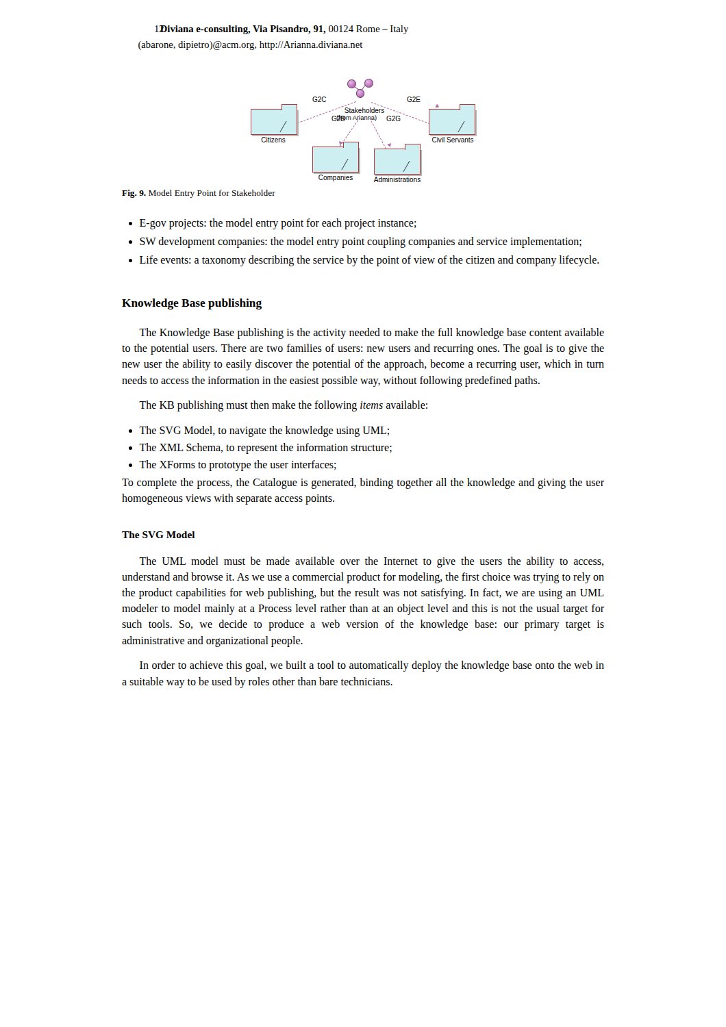12 Diviana e-consulting, Via Pisandro, 91, 00124 Rome – Italy
(abarone, dipietro)@acm.org, http://Arianna.diviana.net
Stakeholders
(from Arianna)
G2C
G2E
G2B
G2G
Citizens
Civil Servants
Companies
Administrations
Fig. 9. Model Entry Point for Stakeholder
E-gov projects: the model entry point for each project instance;
SW development companies: the model entry point coupling companies and service implementation;
Life events: a taxonomy describing the service by the point of view of the citizen and company lifecycle.
Knowledge Base publishing
The Knowledge Base publishing is the activity needed to make the full knowledge base content available to the potential users. There are two families of users: new users and recurring ones. The goal is to give the new user the ability to easily discover the potential of the approach, become a recurring user, which in turn needs to access the information in the easiest possible way, without following predefined paths.
The KB publishing must then make the following items available:
The SVG Model, to navigate the knowledge using UML;
The XML Schema, to represent the information structure;
The XForms to prototype the user interfaces;
To complete the process, the Catalogue is generated, binding together all the knowledge and giving the user homogeneous views with separate access points.
The SVG Model
The UML model must be made available over the Internet to give the users the ability to access, understand and browse it. As we use a commercial product for modeling, the first choice was trying to rely on the product capabilities for web publishing, but the result was not satisfying. In fact, we are using an UML modeler to model mainly at a Process level rather than at an object level and this is not the usual target for such tools. So, we decide to produce a web version of the knowledge base: our primary target is administrative and organizational people.
In order to achieve this goal, we built a tool to automatically deploy the knowledge base onto the web in a suitable way to be used by roles other than bare technicians.